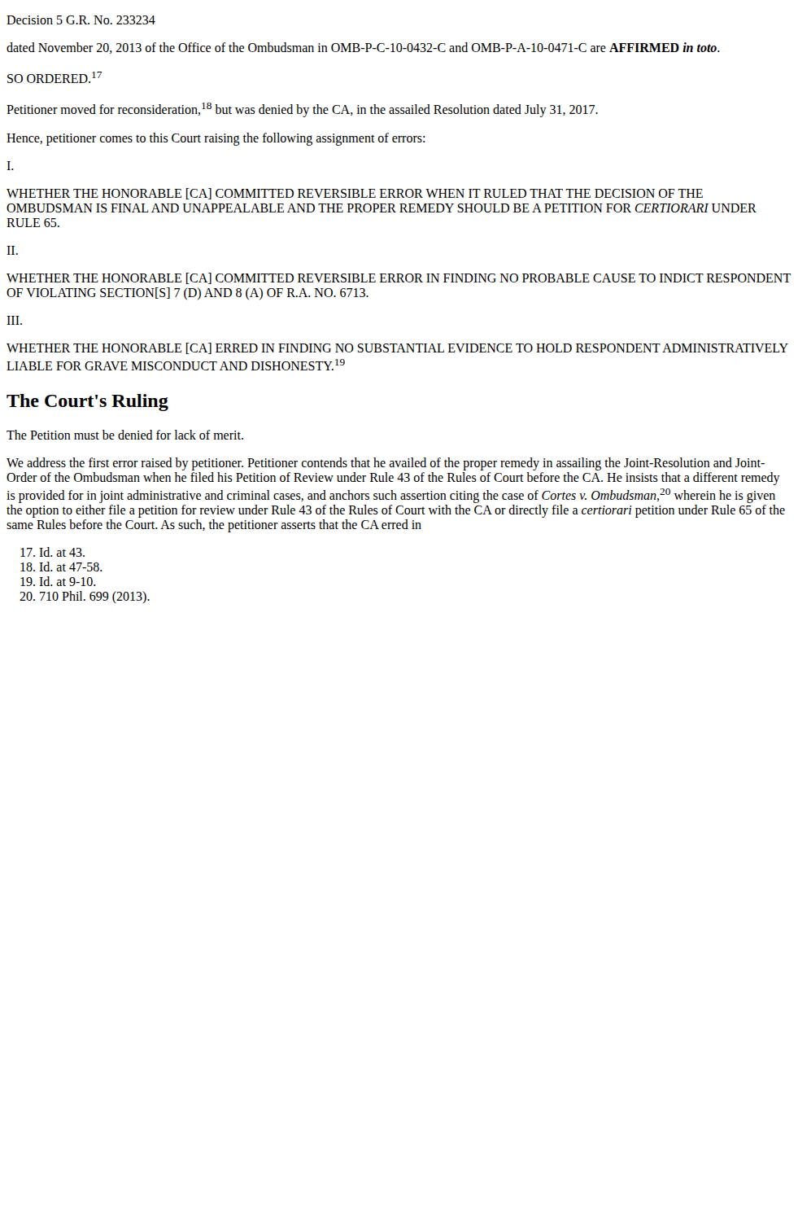Decision 5 G.R. No. 233234
dated November 20, 2013 of the Office of the Ombudsman in OMB-P-C-10-0432-C and OMB-P-A-10-0471-C are AFFIRMED in toto.
SO ORDERED.17
Petitioner moved for reconsideration,18 but was denied by the CA, in the assailed Resolution dated July 31, 2017.
Hence, petitioner comes to this Court raising the following assignment of errors:
I.
WHETHER THE HONORABLE [CA] COMMITTED REVERSIBLE ERROR WHEN IT RULED THAT THE DECISION OF THE OMBUDSMAN IS FINAL AND UNAPPEALABLE AND THE PROPER REMEDY SHOULD BE A PETITION FOR CERTIORARI UNDER RULE 65.
II.
WHETHER THE HONORABLE [CA] COMMITTED REVERSIBLE ERROR IN FINDING NO PROBABLE CAUSE TO INDICT RESPONDENT OF VIOLATING SECTION[S] 7 (D) AND 8 (A) OF R.A. NO. 6713.
III.
WHETHER THE HONORABLE [CA] ERRED IN FINDING NO SUBSTANTIAL EVIDENCE TO HOLD RESPONDENT ADMINISTRATIVELY LIABLE FOR GRAVE MISCONDUCT AND DISHONESTY.19
The Court's Ruling
The Petition must be denied for lack of merit.
We address the first error raised by petitioner. Petitioner contends that he availed of the proper remedy in assailing the Joint-Resolution and Joint-Order of the Ombudsman when he filed his Petition of Review under Rule 43 of the Rules of Court before the CA. He insists that a different remedy is provided for in joint administrative and criminal cases, and anchors such assertion citing the case of Cortes v. Ombudsman,20 wherein he is given the option to either file a petition for review under Rule 43 of the Rules of Court with the CA or directly file a certiorari petition under Rule 65 of the same Rules before the Court. As such, the petitioner asserts that the CA erred in
Id. at 43.
Id. at 47-58.
Id. at 9-10.
710 Phil. 699 (2013).